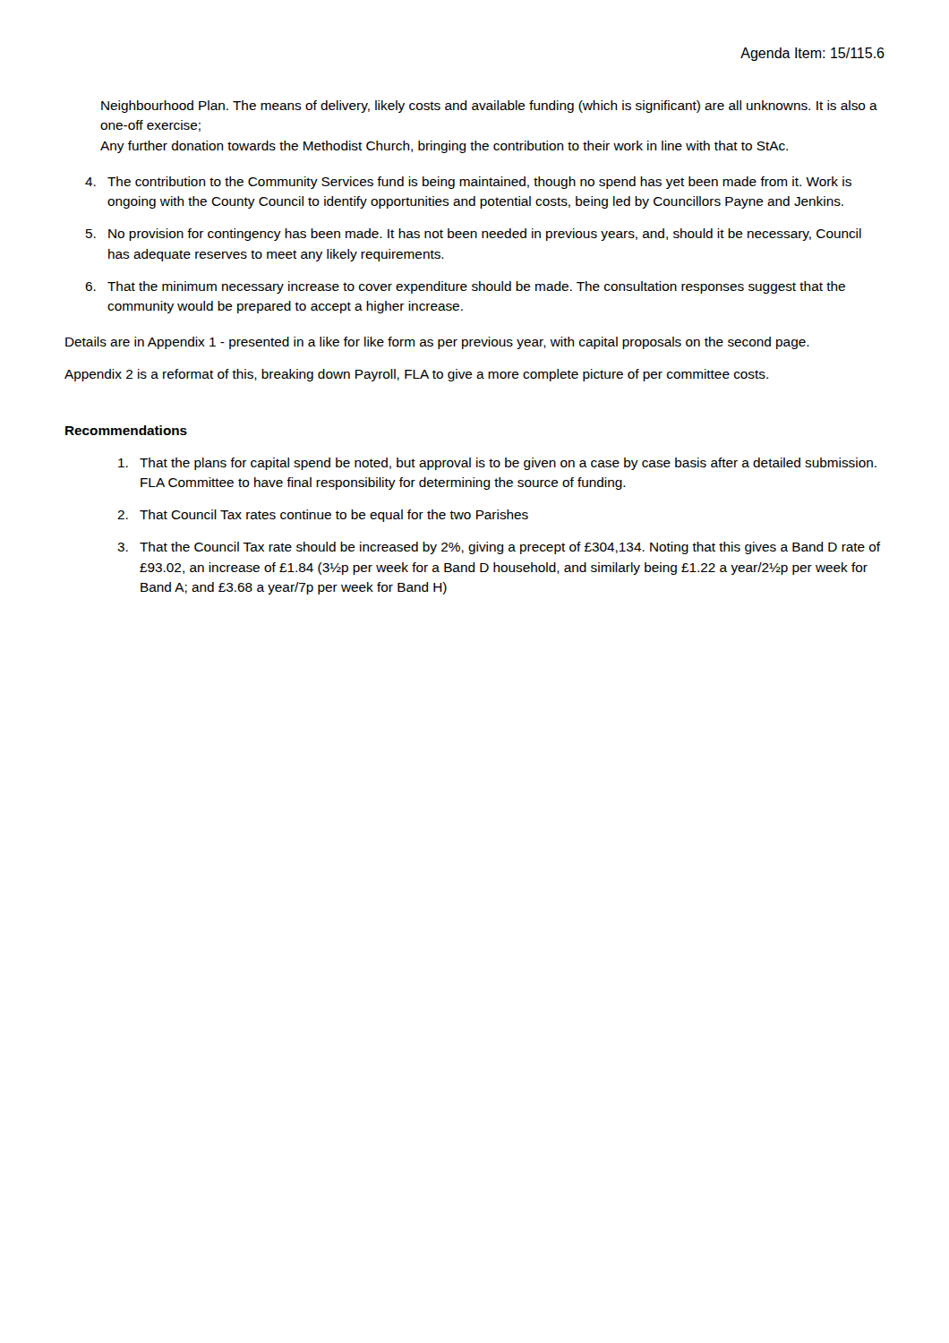Agenda Item: 15/115.6
Neighbourhood Plan. The means of delivery, likely costs and available funding (which is significant) are all unknowns. It is also a one-off exercise;
Any further donation towards the Methodist Church, bringing the contribution to their work in line with that to StAc.
The contribution to the Community Services fund is being maintained, though no spend has yet been made from it. Work is ongoing with the County Council to identify opportunities and potential costs, being led by Councillors Payne and Jenkins.
No provision for contingency has been made. It has not been needed in previous years, and, should it be necessary, Council has adequate reserves to meet any likely requirements.
That the minimum necessary increase to cover expenditure should be made. The consultation responses suggest that the community would be prepared to accept a higher increase.
Details are in Appendix 1 - presented in a like for like form as per previous year, with capital proposals on the second page.
Appendix 2 is a reformat of this, breaking down Payroll, FLA to give a more complete picture of per committee costs.
Recommendations
That the plans for capital spend be noted, but approval is to be given on a case by case basis after a detailed submission. FLA Committee to have final responsibility for determining the source of funding.
That Council Tax rates continue to be equal for the two Parishes
That the Council Tax rate should be increased by 2%, giving a precept of £304,134. Noting that this gives a Band D rate of £93.02, an increase of £1.84 (3½p per week for a Band D household, and similarly being £1.22 a year/2½p per week for Band A; and £3.68 a year/7p per week for Band H)